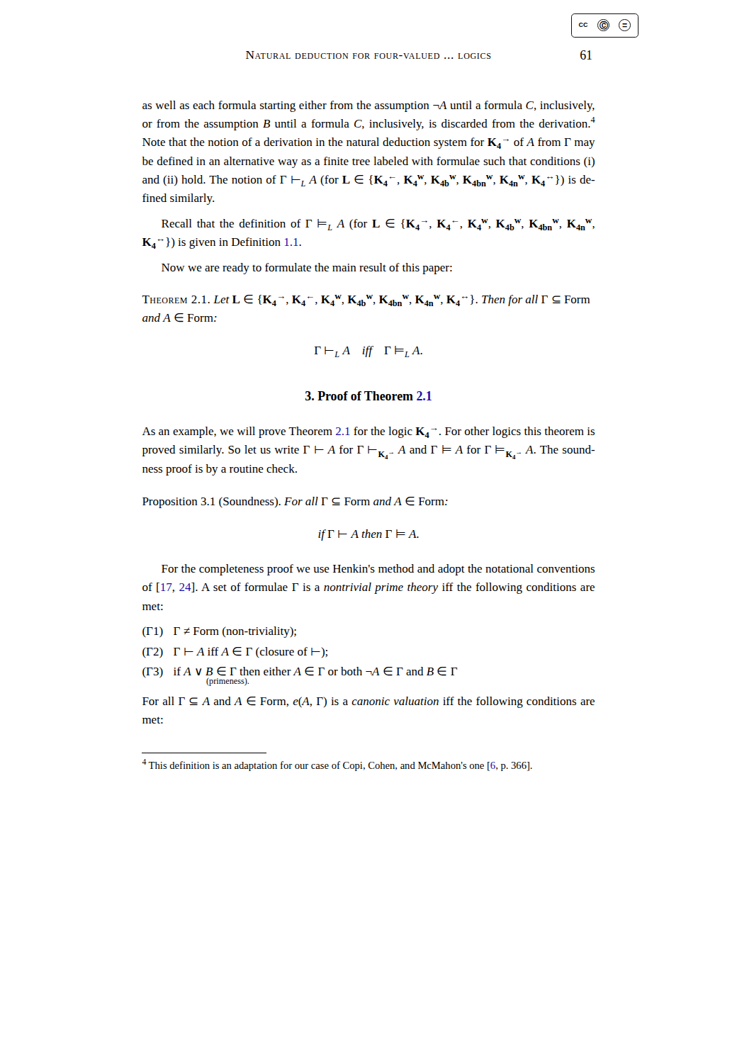CC Ⓒ =
Natural deduction for four-valued ... logics 61
as well as each formula starting either from the assumption ¬A until a formula C, inclusively, or from the assumption B until a formula C, inclusively, is discarded from the derivation.4 Note that the notion of a derivation in the natural deduction system for K 4→ of A from Γ may be defined in an alternative way as a finite tree labeled with formulae such that conditions (i) and (ii) hold. The notion of Γ ⊢L A (for L ∈ {K 4←, K 4 w, K 4b w, K 4bn w, K 4n w, K 4↔}) is defined similarly.
Recall that the definition of Γ ⊨L A (for L ∈ {K 4→, K 4←, K 4 w, K 4b w, K 4bn w, K 4n w, K 4↔}) is given in Definition 1.1.
Now we are ready to formulate the main result of this paper:
Theorem 2.1. Let L ∈ {K 4→, K 4←, K 4 w, K 4b w, K 4bn w, K 4n w, K 4↔}. Then for all Γ ⊆ Form and A ∈ Form:
Γ ⊢L A iff Γ ⊨L A.
3. Proof of Theorem 2.1
As an example, we will prove Theorem 2.1 for the logic K 4→. For other logics this theorem is proved similarly. So let us write Γ ⊢ A for Γ ⊢K 4→ A and Γ ⊨ A for Γ ⊨K 4→ A. The soundness proof is by a routine check.
Proposition 3.1 (Soundness). For all Γ ⊆ Form and A ∈ Form:
if Γ ⊢ A then Γ ⊨ A.
For the completeness proof we use Henkin's method and adopt the notational conventions of [17, 24]. A set of formulae Γ is a nontrivial prime theory iff the following conditions are met:
(Γ1) Γ ≠ Form (non-triviality);
(Γ2) Γ ⊢ A iff A ∈ Γ (closure of ⊢);
(Γ3) if A ∨ B ∈ Γ then either A ∈ Γ or both ¬A ∈ Γ and B ∈ Γ(primeness).
For all Γ ⊆ A and A ∈ Form, e(A, Γ) is a canonic valuation iff the following conditions are met:
4 This definition is an adaptation for our case of Copi, Cohen, and McMahon's one [6, p. 366].